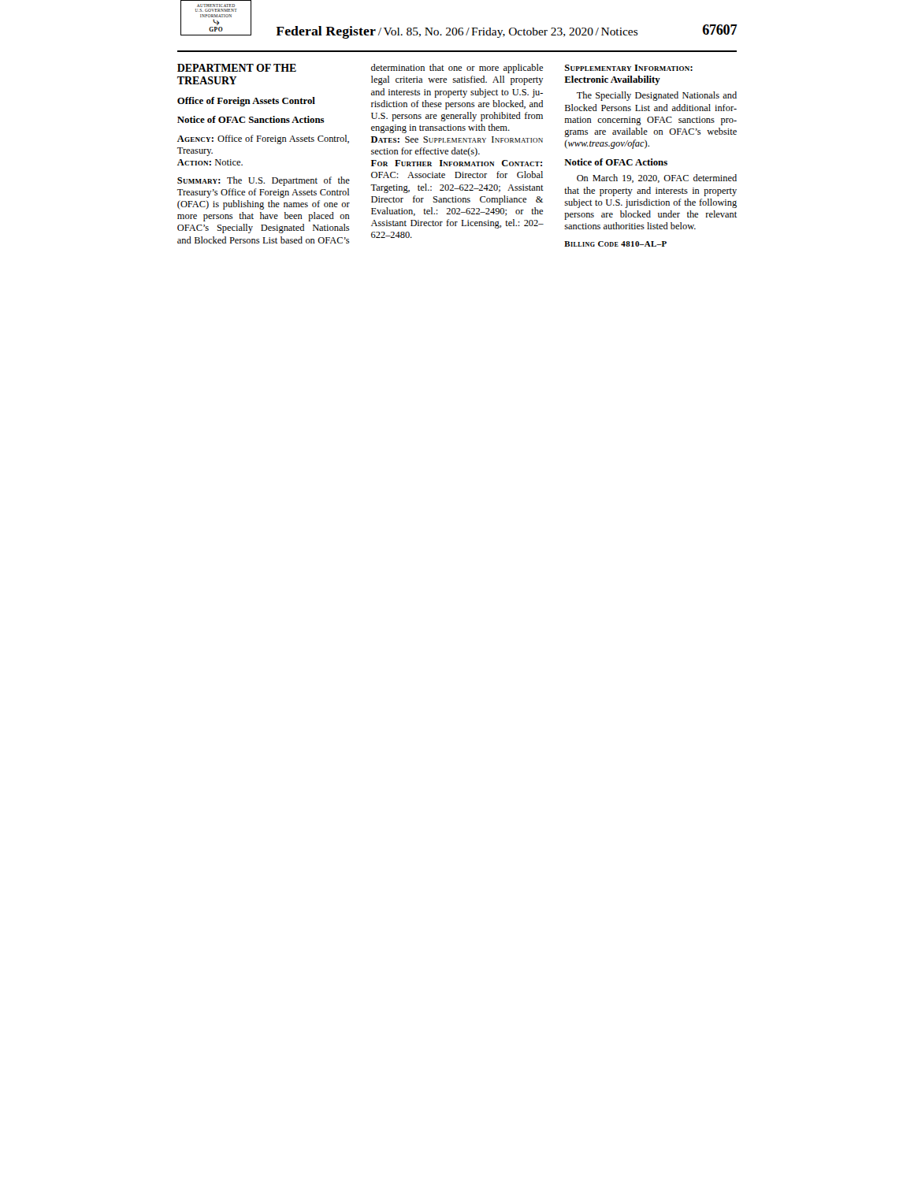AUTHENTICATED
U.S. GOVERNMENT
INFORMATION
⤷
GPO
Federal Register/Vol. 85, No. 206/Friday, October 23, 2020/Notices
67607
DEPARTMENT OF THE TREASURY
Office of Foreign Assets Control
Notice of OFAC Sanctions Actions
Agency: Office of Foreign Assets Control, Treasury.
Action: Notice.
Summary: The U.S. Department of the Treasury’s Office of Foreign Assets Control (OFAC) is publishing the names of one or more persons that have been placed on OFAC’s Specially Designated Nationals and Blocked Persons List based on OFAC’s determination that one or more applicable legal criteria were satisfied. All property and interests in property subject to U.S. jurisdiction of these persons are blocked, and U.S. persons are generally prohibited from engaging in transactions with them.
Dates: See Supplementary Information section for effective date(s).
For Further Information Contact: OFAC: Associate Director for Global Targeting, tel.: 202–622–2420; Assistant Director for Sanctions Compliance & Evaluation, tel.: 202–622–2490; or the Assistant Director for Licensing, tel.: 202–622–2480.
Supplementary Information:
Electronic Availability
The Specially Designated Nationals and Blocked Persons List and additional information concerning OFAC sanctions programs are available on OFAC’s website (www.treas.gov/ofac).
Notice of OFAC Actions
On March 19, 2020, OFAC determined that the property and interests in property subject to U.S. jurisdiction of the following persons are blocked under the relevant sanctions authorities listed below.
Billing Code 4810–AL–P